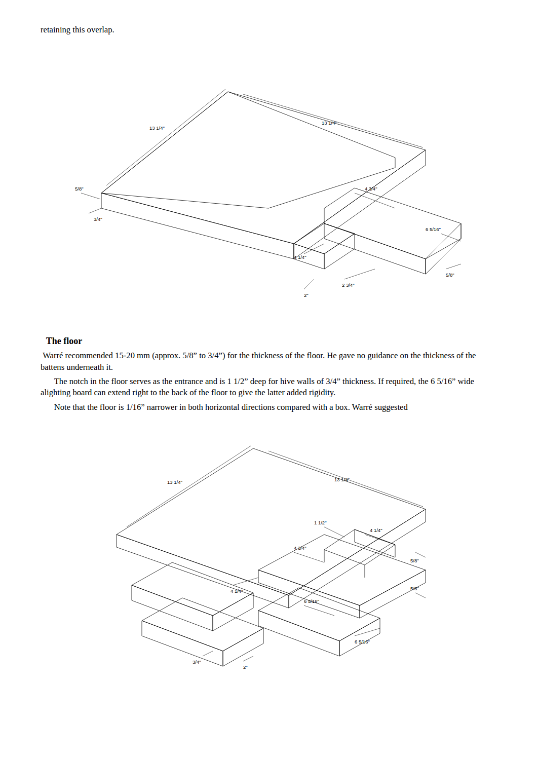retaining this overlap.
Isometric view of floor and alighting board (upper figure) 13 1/4" 13 1/4" 5/8" 3/4" 4 3/4" 6 5/16" 4 1/4" 2 3/4" 5/8" 2"
The floor
Warré recommended 15-20 mm (approx. 5/8” to 3/4”) for the thickness of the floor. He gave no guidance on the thickness of the battens underneath it.
The notch in the floor serves as the entrance and is 1 1/2” deep for hive walls of 3/4” thickness. If required, the 6 5/16” wide alighting board can extend right to the back of the floor to give the latter added rigidity.
Note that the floor is 1/16” narrower in both horizontal directions compared with a box. Warré suggested
Exploded isometric view of floor, alighting board and battens (lower figure) 13 1/4" 13 1/4" 1 1/2" 4 1/4" 4 3/4" 5/8" 4 1/4" 5/8" 6 5/16" 6 5/16" 3/4" 2"